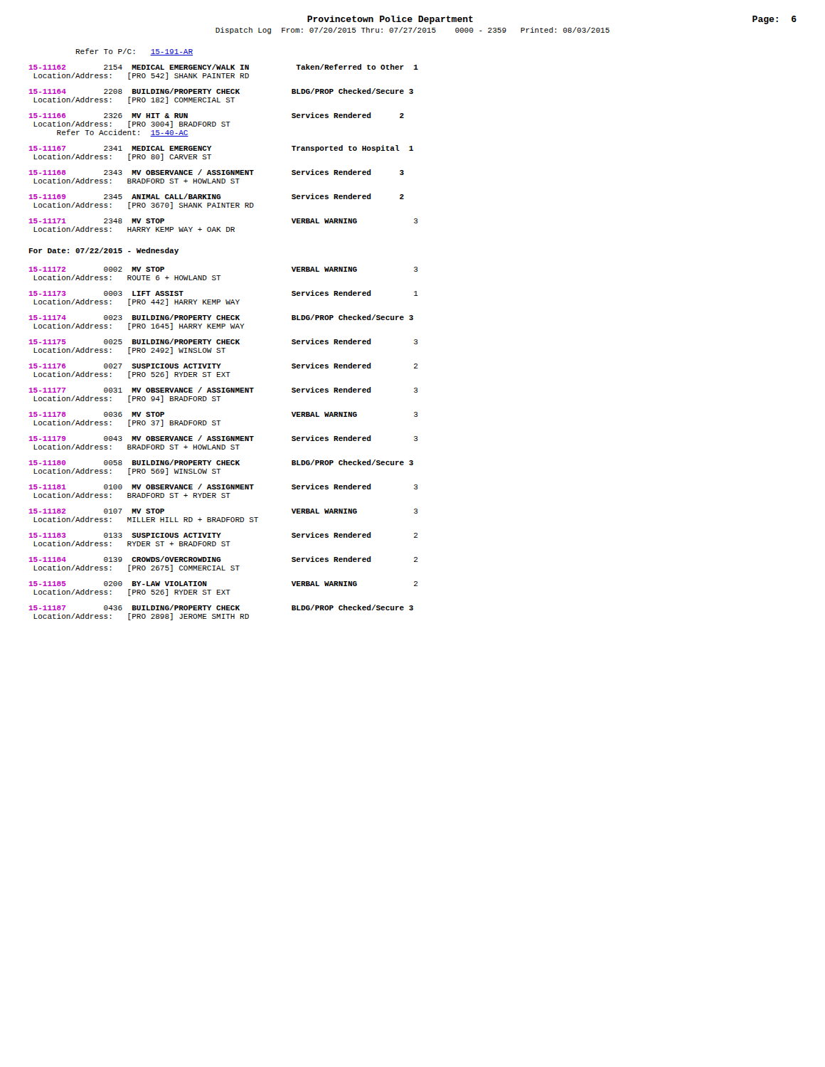Provincetown Police DepartmentPage: 6
Dispatch Log From: 07/20/2015 Thru: 07/27/2015 0000 - 2359 Printed: 08/03/2015
Refer To P/C: 15-191-AR
15-11162 2154 MEDICAL EMERGENCY/WALK IN Taken/Referred to Other 1 Location/Address: [PRO 542] SHANK PAINTER RD
15-11164 2208 BUILDING/PROPERTY CHECK BLDG/PROP Checked/Secure 3 Location/Address: [PRO 182] COMMERCIAL ST
15-11166 2326 MV HIT & RUN Services Rendered 2 Location/Address: [PRO 3004] BRADFORD ST Refer To Accident: 15-40-AC
15-11167 2341 MEDICAL EMERGENCY Transported to Hospital 1 Location/Address: [PRO 80] CARVER ST
15-11168 2343 MV OBSERVANCE / ASSIGNMENT Services Rendered 3 Location/Address: BRADFORD ST + HOWLAND ST
15-11169 2345 ANIMAL CALL/BARKING Services Rendered 2 Location/Address: [PRO 3670] SHANK PAINTER RD
15-11171 2348 MV STOP VERBAL WARNING 3 Location/Address: HARRY KEMP WAY + OAK DR
For Date: 07/22/2015 - Wednesday
15-11172 0002 MV STOP VERBAL WARNING 3 Location/Address: ROUTE 6 + HOWLAND ST
15-11173 0003 LIFT ASSIST Services Rendered 1 Location/Address: [PRO 442] HARRY KEMP WAY
15-11174 0023 BUILDING/PROPERTY CHECK BLDG/PROP Checked/Secure 3 Location/Address: [PRO 1645] HARRY KEMP WAY
15-11175 0025 BUILDING/PROPERTY CHECK Services Rendered 3 Location/Address: [PRO 2492] WINSLOW ST
15-11176 0027 SUSPICIOUS ACTIVITY Services Rendered 2 Location/Address: [PRO 526] RYDER ST EXT
15-11177 0031 MV OBSERVANCE / ASSIGNMENT Services Rendered 3 Location/Address: [PRO 94] BRADFORD ST
15-11178 0036 MV STOP VERBAL WARNING 3 Location/Address: [PRO 37] BRADFORD ST
15-11179 0043 MV OBSERVANCE / ASSIGNMENT Services Rendered 3 Location/Address: BRADFORD ST + HOWLAND ST
15-11180 0058 BUILDING/PROPERTY CHECK BLDG/PROP Checked/Secure 3 Location/Address: [PRO 569] WINSLOW ST
15-11181 0100 MV OBSERVANCE / ASSIGNMENT Services Rendered 3 Location/Address: BRADFORD ST + RYDER ST
15-11182 0107 MV STOP VERBAL WARNING 3 Location/Address: MILLER HILL RD + BRADFORD ST
15-11183 0133 SUSPICIOUS ACTIVITY Services Rendered 2 Location/Address: RYDER ST + BRADFORD ST
15-11184 0139 CROWDS/OVERCROWDING Services Rendered 2 Location/Address: [PRO 2675] COMMERCIAL ST
15-11185 0200 BY-LAW VIOLATION VERBAL WARNING 2 Location/Address: [PRO 526] RYDER ST EXT
15-11187 0436 BUILDING/PROPERTY CHECK BLDG/PROP Checked/Secure 3 Location/Address: [PRO 2898] JEROME SMITH RD